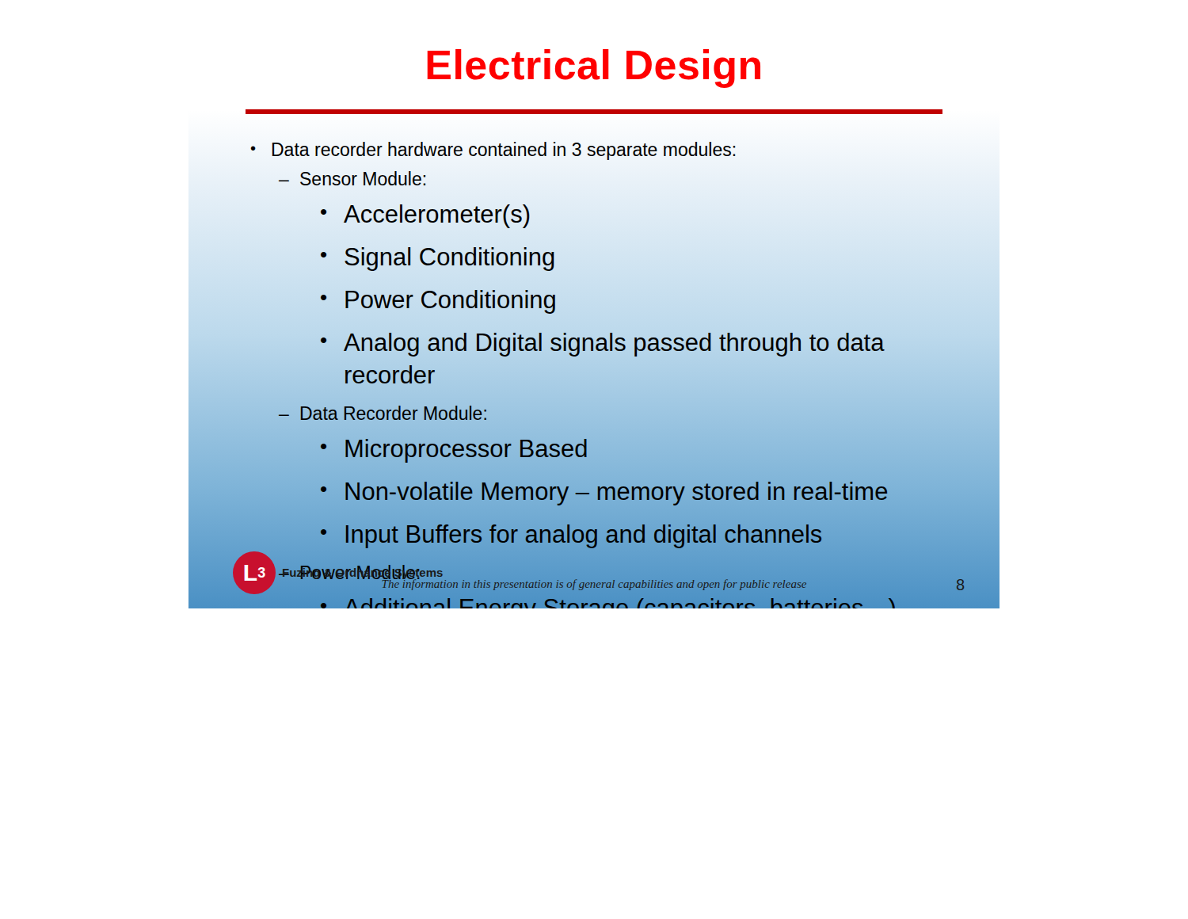Electrical Design
Data recorder hardware contained in 3 separate modules:
Sensor Module:
Accelerometer(s)
Signal Conditioning
Power Conditioning
Analog and Digital signals passed through to data recorder
Data Recorder Module:
Microprocessor Based
Non-volatile Memory – memory stored in real-time
Input Buffers for analog and digital channels
Power Module:
Additional Energy Storage (capacitors, batteries…)
L3
Fuzing & Ordnance Systems
The information in this presentation is of general capabilities and open for public release
8